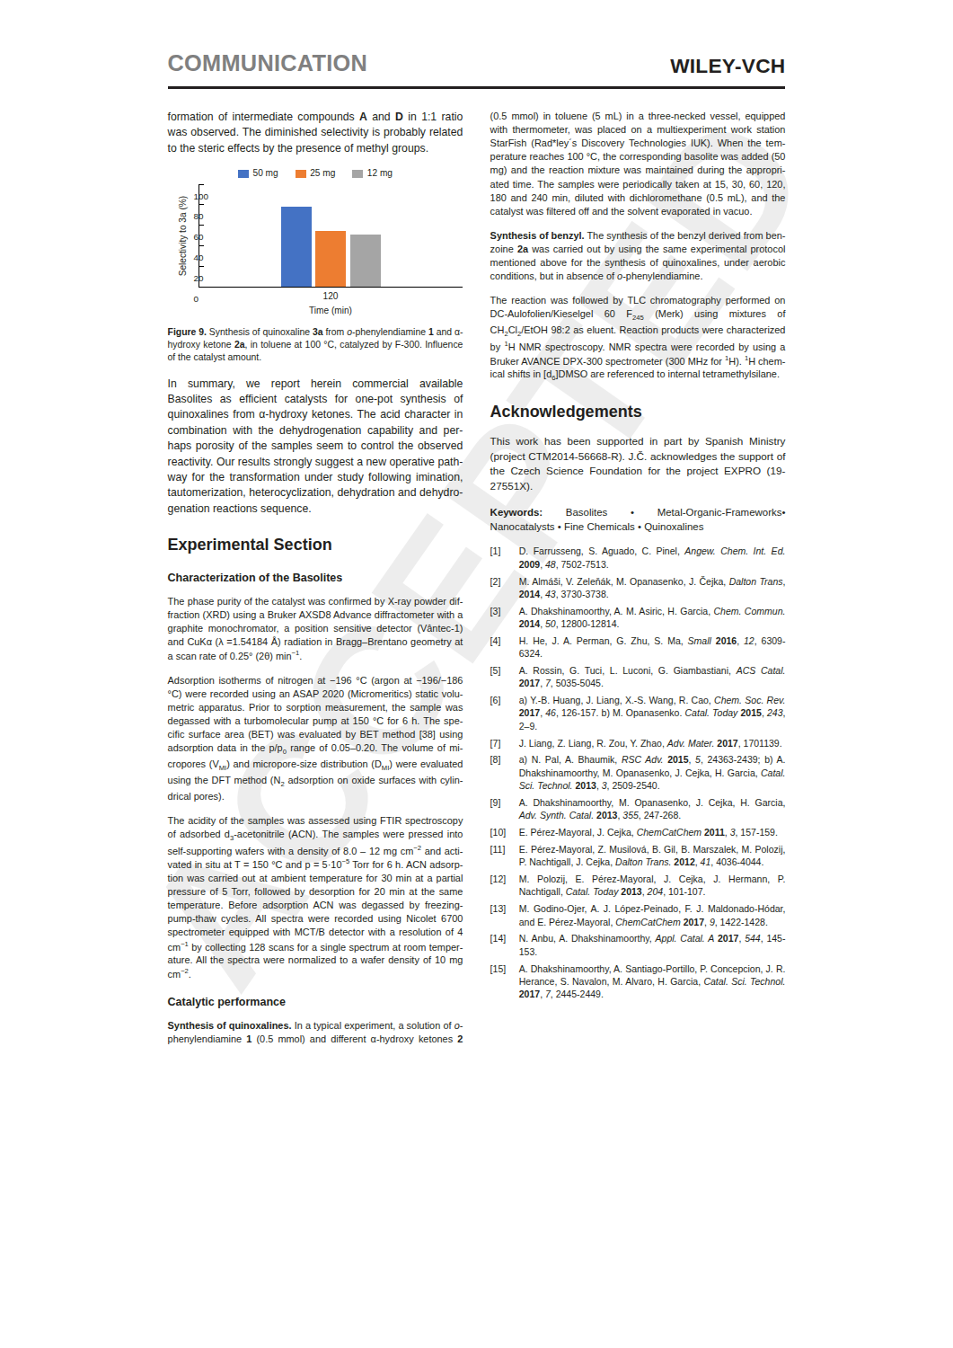ACCEPTED
Communication
WILEY-VCH
formation of intermediate compounds A and D in 1:1 ratio was observed. The diminished selectivity is probably related to the steric effects by the presence of methyl groups.
50 mg 25 mg 12 mg
Selectivity to 3a (%)
100
80
60
40
20
0
120
Time (min)
Figure 9. Synthesis of quinoxaline 3a from o-phenylendiamine 1 and α-hydroxy ketone 2a, in toluene at 100 °C, catalyzed by F-300. Influence of the catalyst amount.
In summary, we report herein commercial available Basolites as efficient catalysts for one-pot synthesis of quinoxalines from α-hydroxy ketones. The acid character in combination with the dehydrogenation capability and perhaps porosity of the samples seem to control the observed reactivity. Our results strongly suggest a new operative pathway for the transformation under study following imination, tautomerization, heterocyclization, dehydration and dehydrogenation reactions sequence.
Experimental Section
Characterization of the Basolites
The phase purity of the catalyst was confirmed by X-ray powder diffraction (XRD) using a Bruker AXSD8 Advance diffractometer with a graphite monochromator, a position sensitive detector (Vântec-1) and CuKα (λ =1.54184 Å) radiation in Bragg–Brentano geometry at a scan rate of 0.25° (2θ) min−1.
Adsorption isotherms of nitrogen at −196 °C (argon at −196/−186 °C) were recorded using an ASAP 2020 (Micromeritics) static volumetric apparatus. Prior to sorption measurement, the sample was degassed with a turbomolecular pump at 150 °C for 6 h. The specific surface area (BET) was evaluated by BET method [38] using adsorption data in the p/p0 range of 0.05–0.20. The volume of micropores (VMI) and micropore-size distribution (DMI) were evaluated using the DFT method (N2 adsorption on oxide surfaces with cylindrical pores).
The acidity of the samples was assessed using FTIR spectroscopy of adsorbed d3-acetonitrile (ACN). The samples were pressed into self-supporting wafers with a density of 8.0 – 12 mg cm−2 and activated in situ at T = 150 °C and p = 5·10−5 Torr for 6 h. ACN adsorption was carried out at ambient temperature for 30 min at a partial pressure of 5 Torr, followed by desorption for 20 min at the same temperature. Before adsorption ACN was degassed by freezing-pump-thaw cycles. All spectra were recorded using Nicolet 6700 spectrometer equipped with MCT/B detector with a resolution of 4 cm−1 by collecting 128 scans for a single spectrum at room temperature. All the spectra were normalized to a wafer density of 10 mg cm−2.
Catalytic performance
Synthesis of quinoxalines. In a typical experiment, a solution of o-phenylendiamine 1 (0.5 mmol) and different α-hydroxy ketones 2 (0.5 mmol) in toluene (5 mL) in a three-necked vessel, equipped with thermometer, was placed on a multiexperiment work station StarFish (Rad*ley´s Discovery Technologies IUK). When the temperature reaches 100 °C, the corresponding basolite was added (50 mg) and the reaction mixture was maintained during the appropriated time. The samples were periodically taken at 15, 30, 60, 120, 180 and 240 min, diluted with dichloromethane (0.5 mL), and the catalyst was filtered off and the solvent evaporated in vacuo.
Synthesis of benzyl. The synthesis of the benzyl derived from benzoine 2a was carried out by using the same experimental protocol mentioned above for the synthesis of quinoxalines, under aerobic conditions, but in absence of o-phenylendiamine.
The reaction was followed by TLC chromatography performed on DC-Aulofolien/Kieselgel 60 F245 (Merk) using mixtures of CH2Cl2/EtOH 98:2 as eluent. Reaction products were characterized by 1H NMR spectroscopy. NMR spectra were recorded by using a Bruker AVANCE DPX-300 spectrometer (300 MHz for 1H). 1H chemical shifts in [d6]DMSO are referenced to internal tetramethylsilane.
Acknowledgements
This work has been supported in part by Spanish Ministry (project CTM2014-56668-R). J.Č. acknowledges the support of the Czech Science Foundation for the project EXPRO (19-27551X).
Keywords: Basolites • Metal-Organic-Frameworks• Nanocatalysts • Fine Chemicals • Quinoxalines
[1] D. Farrusseng, S. Aguado, C. Pinel, Angew. Chem. Int. Ed. 2009, 48, 7502-7513.
[2] M. Almáši, V. Zeleňák, M. Opanasenko, J. Čejka, Dalton Trans, 2014, 43, 3730-3738.
[3] A. Dhakshinamoorthy, A. M. Asiric, H. Garcia, Chem. Commun. 2014, 50, 12800-12814.
[4] H. He, J. A. Perman, G. Zhu, S. Ma, Small 2016, 12, 6309-6324.
[5] A. Rossin, G. Tuci, L. Luconi, G. Giambastiani, ACS Catal. 2017, 7, 5035-5045.
[6] a) Y.-B. Huang, J. Liang, X.-S. Wang, R. Cao, Chem. Soc. Rev. 2017, 46, 126-157. b) M. Opanasenko. Catal. Today 2015, 243, 2–9.
[7] J. Liang, Z. Liang, R. Zou, Y. Zhao, Adv. Mater. 2017, 1701139.
[8] a) N. Pal, A. Bhaumik, RSC Adv. 2015, 5, 24363-2439; b) A. Dhakshinamoorthy, M. Opanasenko, J. Cejka, H. Garcia, Catal. Sci. Technol. 2013, 3, 2509-2540.
[9] A. Dhakshinamoorthy, M. Opanasenko, J. Cejka, H. Garcia, Adv. Synth. Catal. 2013, 355, 247-268.
[10] E. Pérez-Mayoral, J. Cejka, ChemCatChem 2011, 3, 157-159.
[11] E. Pérez-Mayoral, Z. Musilová, B. Gil, B. Marszalek, M. Polozij, P. Nachtigall, J. Cejka, Dalton Trans. 2012, 41, 4036-4044.
[12] M. Polozij, E. Pérez-Mayoral, J. Cejka, J. Hermann, P. Nachtigall, Catal. Today 2013, 204, 101-107.
[13] M. Godino-Ojer, A. J. López-Peinado, F. J. Maldonado-Hódar, and E. Pérez-Mayoral, ChemCatChem 2017, 9, 1422-1428.
[14] N. Anbu, A. Dhakshinamoorthy, Appl. Catal. A 2017, 544, 145-153.
[15] A. Dhakshinamoorthy, A. Santiago-Portillo, P. Concepcion, J. R. Herance, S. Navalon, M. Alvaro, H. Garcia, Catal. Sci. Technol. 2017, 7, 2445-2449.